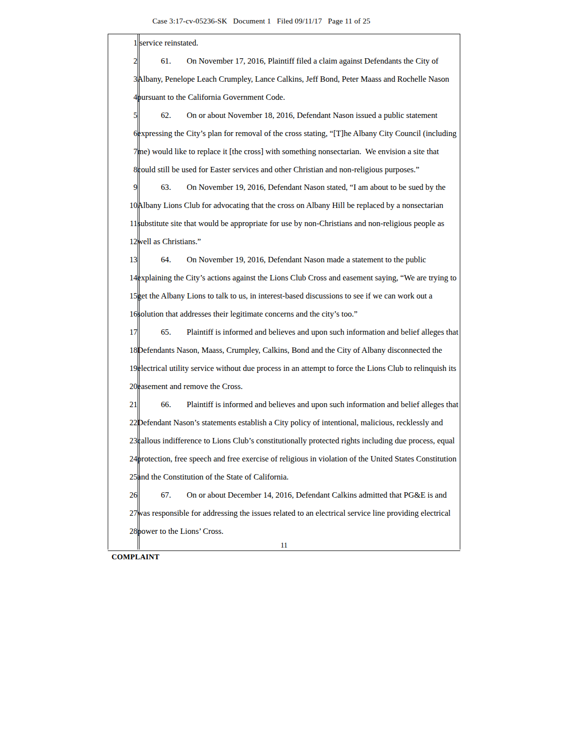Case 3:17-cv-05236-SK Document 1 Filed 09/11/17 Page 11 of 25
| 1 | service reinstated. |
| 2 | 61. On November 17, 2016, Plaintiff filed a claim against Defendants the City of |
| 3 | Albany, Penelope Leach Crumpley, Lance Calkins, Jeff Bond, Peter Maass and Rochelle Nason |
| 4 | pursuant to the California Government Code. |
| 5 | 62. On or about November 18, 2016, Defendant Nason issued a public statement |
| 6 | expressing the City’s plan for removal of the cross stating, “[T]he Albany City Council (including |
| 7 | me) would like to replace it [the cross] with something nonsectarian. We envision a site that |
| 8 | could still be used for Easter services and other Christian and non-religious purposes.” |
| 9 | 63. On November 19, 2016, Defendant Nason stated, “I am about to be sued by the |
| 10 | Albany Lions Club for advocating that the cross on Albany Hill be replaced by a nonsectarian |
| 11 | substitute site that would be appropriate for use by non-Christians and non-religious people as |
| 12 | well as Christians.” |
| 13 | 64. On November 19, 2016, Defendant Nason made a statement to the public |
| 14 | explaining the City’s actions against the Lions Club Cross and easement saying, “We are trying to |
| 15 | get the Albany Lions to talk to us, in interest-based discussions to see if we can work out a |
| 16 | solution that addresses their legitimate concerns and the city’s too.” |
| 17 | 65. Plaintiff is informed and believes and upon such information and belief alleges that |
| 18 | Defendants Nason, Maass, Crumpley, Calkins, Bond and the City of Albany disconnected the |
| 19 | electrical utility service without due process in an attempt to force the Lions Club to relinquish its |
| 20 | easement and remove the Cross. |
| 21 | 66. Plaintiff is informed and believes and upon such information and belief alleges that |
| 22 | Defendant Nason’s statements establish a City policy of intentional, malicious, recklessly and |
| 23 | callous indifference to Lions Club’s constitutionally protected rights including due process, equal |
| 24 | protection, free speech and free exercise of religious in violation of the United States Constitution |
| 25 | and the Constitution of the State of California. |
| 26 | 67. On or about December 14, 2016, Defendant Calkins admitted that PG&E is and |
| 27 | was responsible for addressing the issues related to an electrical service line providing electrical |
| 28 | power to the Lions’ Cross. |
11
COMPLAINT